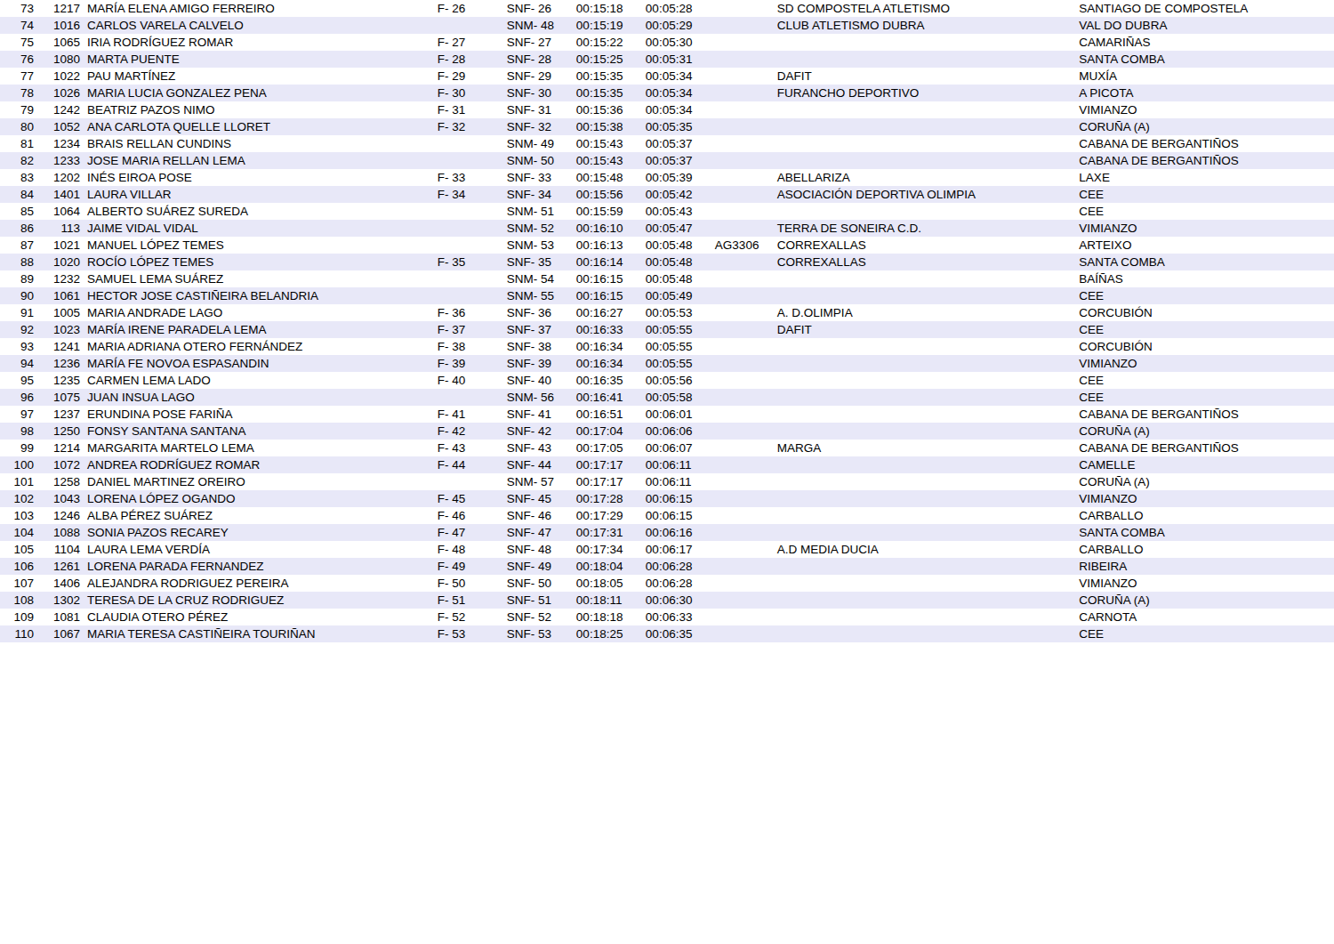| 73 | 1217 | MARÍA ELENA AMIGO FERREIRO | F- 26 | SNF- 26 | 00:15:18 | 00:05:28 | | SD COMPOSTELA ATLETISMO | SANTIAGO DE COMPOSTELA |
| 74 | 1016 | CARLOS VARELA CALVELO | | SNM- 48 | 00:15:19 | 00:05:29 | | CLUB ATLETISMO DUBRA | VAL DO DUBRA |
| 75 | 1065 | IRIA RODRÍGUEZ ROMAR | F- 27 | SNF- 27 | 00:15:22 | 00:05:30 | | | CAMARIÑAS |
| 76 | 1080 | MARTA PUENTE | F- 28 | SNF- 28 | 00:15:25 | 00:05:31 | | | SANTA COMBA |
| 77 | 1022 | PAU MARTÍNEZ | F- 29 | SNF- 29 | 00:15:35 | 00:05:34 | | DAFIT | MUXÍA |
| 78 | 1026 | MARIA LUCIA GONZALEZ PENA | F- 30 | SNF- 30 | 00:15:35 | 00:05:34 | | FURANCHO DEPORTIVO | A PICOTA |
| 79 | 1242 | BEATRIZ PAZOS NIMO | F- 31 | SNF- 31 | 00:15:36 | 00:05:34 | | | VIMIANZO |
| 80 | 1052 | ANA CARLOTA QUELLE LLORET | F- 32 | SNF- 32 | 00:15:38 | 00:05:35 | | | CORUÑA (A) |
| 81 | 1234 | BRAIS RELLAN CUNDINS | | SNM- 49 | 00:15:43 | 00:05:37 | | | CABANA DE BERGANTIÑOS |
| 82 | 1233 | JOSE MARIA RELLAN LEMA | | SNM- 50 | 00:15:43 | 00:05:37 | | | CABANA DE BERGANTIÑOS |
| 83 | 1202 | INÉS EIROA POSE | F- 33 | SNF- 33 | 00:15:48 | 00:05:39 | | ABELLARIZA | LAXE |
| 84 | 1401 | LAURA VILLAR | F- 34 | SNF- 34 | 00:15:56 | 00:05:42 | | ASOCIACIÓN DEPORTIVA OLIMPIA | CEE |
| 85 | 1064 | ALBERTO SUÁREZ SUREDA | | SNM- 51 | 00:15:59 | 00:05:43 | | | CEE |
| 86 | 113 | JAIME VIDAL VIDAL | | SNM- 52 | 00:16:10 | 00:05:47 | | TERRA DE SONEIRA C.D. | VIMIANZO |
| 87 | 1021 | MANUEL LÓPEZ TEMES | | SNM- 53 | 00:16:13 | 00:05:48 | AG3306 | CORREXALLAS | ARTEIXO |
| 88 | 1020 | ROCÍO LÓPEZ TEMES | F- 35 | SNF- 35 | 00:16:14 | 00:05:48 | | CORREXALLAS | SANTA COMBA |
| 89 | 1232 | SAMUEL LEMA SUÁREZ | | SNM- 54 | 00:16:15 | 00:05:48 | | | BAÍÑAS |
| 90 | 1061 | HECTOR JOSE CASTIÑEIRA BELANDRIA | | SNM- 55 | 00:16:15 | 00:05:49 | | | CEE |
| 91 | 1005 | MARIA ANDRADE LAGO | F- 36 | SNF- 36 | 00:16:27 | 00:05:53 | | A. D.OLIMPIA | CORCUBIÓN |
| 92 | 1023 | MARÍA IRENE PARADELA LEMA | F- 37 | SNF- 37 | 00:16:33 | 00:05:55 | | DAFIT | CEE |
| 93 | 1241 | MARIA ADRIANA OTERO FERNÁNDEZ | F- 38 | SNF- 38 | 00:16:34 | 00:05:55 | | | CORCUBIÓN |
| 94 | 1236 | MARÍA FE NOVOA ESPASANDIN | F- 39 | SNF- 39 | 00:16:34 | 00:05:55 | | | VIMIANZO |
| 95 | 1235 | CARMEN LEMA LADO | F- 40 | SNF- 40 | 00:16:35 | 00:05:56 | | | CEE |
| 96 | 1075 | JUAN INSUA LAGO | | SNM- 56 | 00:16:41 | 00:05:58 | | | CEE |
| 97 | 1237 | ERUNDINA POSE FARIÑA | F- 41 | SNF- 41 | 00:16:51 | 00:06:01 | | | CABANA DE BERGANTIÑOS |
| 98 | 1250 | FONSY SANTANA SANTANA | F- 42 | SNF- 42 | 00:17:04 | 00:06:06 | | | CORUÑA (A) |
| 99 | 1214 | MARGARITA MARTELO LEMA | F- 43 | SNF- 43 | 00:17:05 | 00:06:07 | | MARGA | CABANA DE BERGANTIÑOS |
| 100 | 1072 | ANDREA RODRÍGUEZ ROMAR | F- 44 | SNF- 44 | 00:17:17 | 00:06:11 | | | CAMELLE |
| 101 | 1258 | DANIEL MARTINEZ OREIRO | | SNM- 57 | 00:17:17 | 00:06:11 | | | CORUÑA (A) |
| 102 | 1043 | LORENA LÓPEZ OGANDO | F- 45 | SNF- 45 | 00:17:28 | 00:06:15 | | | VIMIANZO |
| 103 | 1246 | ALBA PÉREZ SUÁREZ | F- 46 | SNF- 46 | 00:17:29 | 00:06:15 | | | CARBALLO |
| 104 | 1088 | SONIA PAZOS RECAREY | F- 47 | SNF- 47 | 00:17:31 | 00:06:16 | | | SANTA COMBA |
| 105 | 1104 | LAURA LEMA VERDÍA | F- 48 | SNF- 48 | 00:17:34 | 00:06:17 | | A.D MEDIA DUCIA | CARBALLO |
| 106 | 1261 | LORENA PARADA FERNANDEZ | F- 49 | SNF- 49 | 00:18:04 | 00:06:28 | | | RIBEIRA |
| 107 | 1406 | ALEJANDRA RODRIGUEZ PEREIRA | F- 50 | SNF- 50 | 00:18:05 | 00:06:28 | | | VIMIANZO |
| 108 | 1302 | TERESA DE LA CRUZ RODRIGUEZ | F- 51 | SNF- 51 | 00:18:11 | 00:06:30 | | | CORUÑA (A) |
| 109 | 1081 | CLAUDIA OTERO PÉREZ | F- 52 | SNF- 52 | 00:18:18 | 00:06:33 | | | CARNOTA |
| 110 | 1067 | MARIA TERESA CASTIÑEIRA TOURIÑAN | F- 53 | SNF- 53 | 00:18:25 | 00:06:35 | | | CEE |